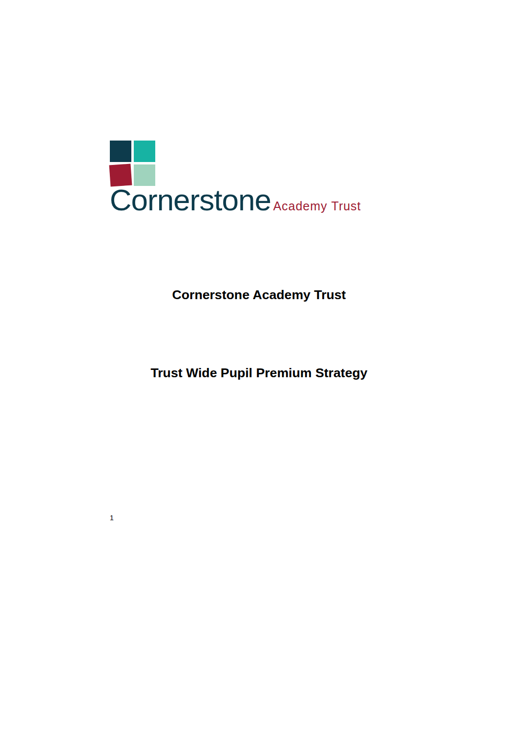Cornerstone Academy Trust
Cornerstone Academy Trust
Trust Wide Pupil Premium Strategy
1